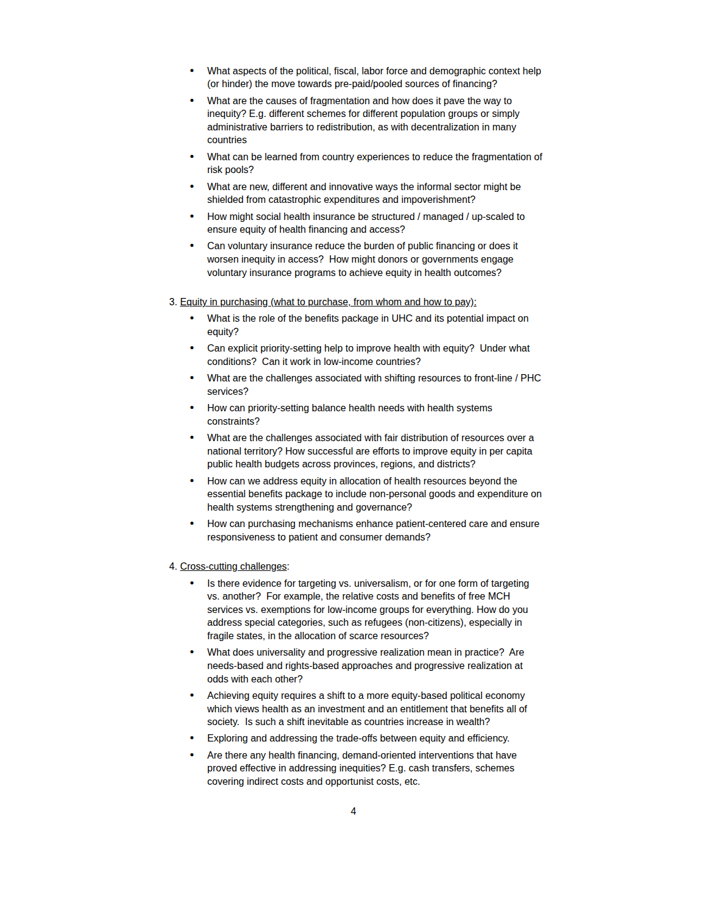What aspects of the political, fiscal, labor force and demographic context help (or hinder) the move towards pre-paid/pooled sources of financing?
What are the causes of fragmentation and how does it pave the way to inequity? E.g. different schemes for different population groups or simply administrative barriers to redistribution, as with decentralization in many countries
What can be learned from country experiences to reduce the fragmentation of risk pools?
What are new, different and innovative ways the informal sector might be shielded from catastrophic expenditures and impoverishment?
How might social health insurance be structured / managed / up-scaled to ensure equity of health financing and access?
Can voluntary insurance reduce the burden of public financing or does it worsen inequity in access? How might donors or governments engage voluntary insurance programs to achieve equity in health outcomes?
3. Equity in purchasing (what to purchase, from whom and how to pay):
What is the role of the benefits package in UHC and its potential impact on equity?
Can explicit priority-setting help to improve health with equity? Under what conditions? Can it work in low-income countries?
What are the challenges associated with shifting resources to front-line / PHC services?
How can priority-setting balance health needs with health systems constraints?
What are the challenges associated with fair distribution of resources over a national territory? How successful are efforts to improve equity in per capita public health budgets across provinces, regions, and districts?
How can we address equity in allocation of health resources beyond the essential benefits package to include non-personal goods and expenditure on health systems strengthening and governance?
How can purchasing mechanisms enhance patient-centered care and ensure responsiveness to patient and consumer demands?
4. Cross-cutting challenges:
Is there evidence for targeting vs. universalism, or for one form of targeting vs. another? For example, the relative costs and benefits of free MCH services vs. exemptions for low-income groups for everything. How do you address special categories, such as refugees (non-citizens), especially in fragile states, in the allocation of scarce resources?
What does universality and progressive realization mean in practice? Are needs-based and rights-based approaches and progressive realization at odds with each other?
Achieving equity requires a shift to a more equity-based political economy which views health as an investment and an entitlement that benefits all of society. Is such a shift inevitable as countries increase in wealth?
Exploring and addressing the trade-offs between equity and efficiency.
Are there any health financing, demand-oriented interventions that have proved effective in addressing inequities? E.g. cash transfers, schemes covering indirect costs and opportunist costs, etc.
4